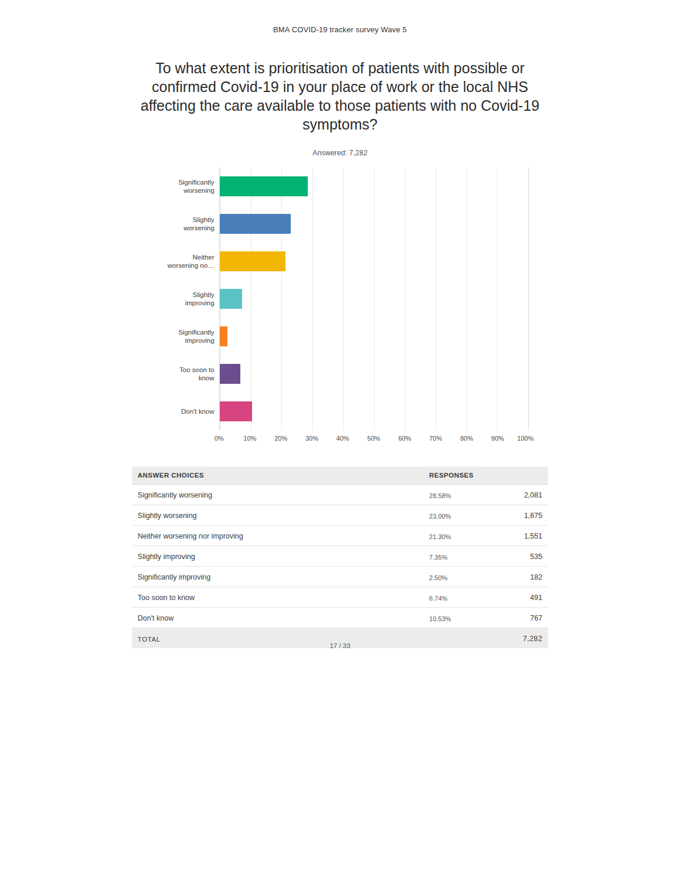BMA COVID-19 tracker survey Wave 5
To what extent is prioritisation of patients with possible or confirmed Covid-19 in your place of work or the local NHS affecting the care available to those patients with no Covid-19 symptoms?
Answered: 7,282
Significantly
worsening
Slightly
worsening
Neither
worsening no…
Slightly
improving
Significantly
improving
Too soon to
know
Don't know
0% 10% 20% 30% 40% 50% 60% 70% 80% 90% 100%
| ANSWER CHOICES | RESPONSES |
| --- | --- |
| Significantly worsening | 28.58% | 2,081 |
| Slightly worsening | 23.00% | 1,675 |
| Neither worsening nor improving | 21.30% | 1,551 |
| Slightly improving | 7.35% | 535 |
| Significantly improving | 2.50% | 182 |
| Too soon to know | 6.74% | 491 |
| Don't know | 10.53% | 767 |
| TOTAL | | 7,282 |
17 / 33